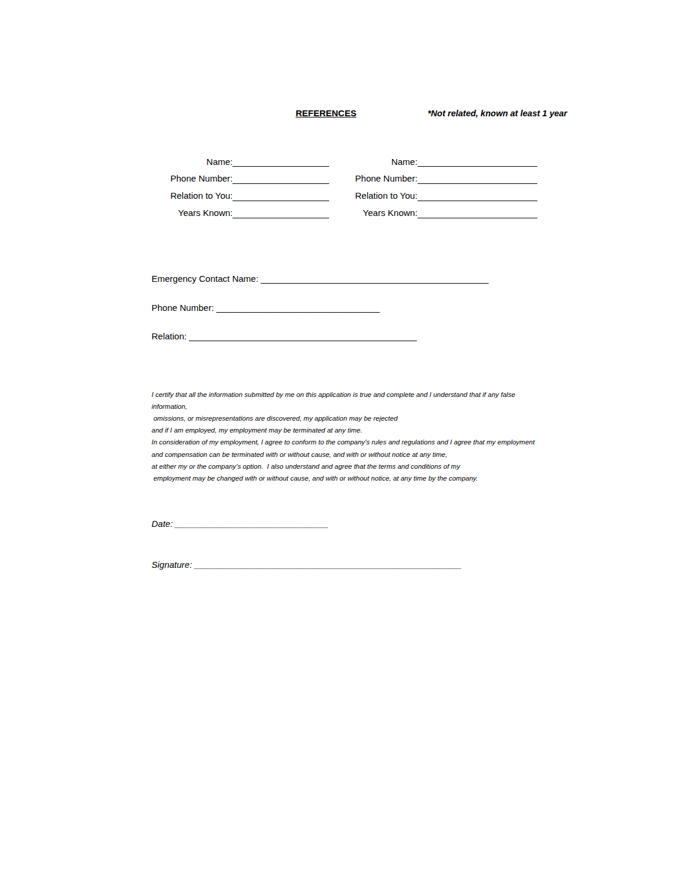REFERENCES *Not related, known at least 1 year
| Name: | | | Name: | |
| Phone Number: | | | Phone Number: | |
| Relation to You: | | | Relation to You: | |
| Years Known: | | | Years Known: | |
Emergency Contact Name: ______________________________________________
Phone Number: _________________________________
Relation: ______________________________________________
I certify that all the information submitted by me on this application is true and complete and I understand that if any false information,
omissions, or misrepresentations are discovered, my application may be rejected
and if I am employed, my employment may be terminated at any time.
In consideration of my employment, I agree to conform to the company's rules and regulations and I agree that my employment
and compensation can be terminated with or without cause, and with or without notice at any time,
at either my or the company’s option. I also understand and agree that the terms and conditions of my
employment may be changed with or without cause, and with or without notice, at any time by the company.
Date: _______________________________
Signature: ______________________________________________________